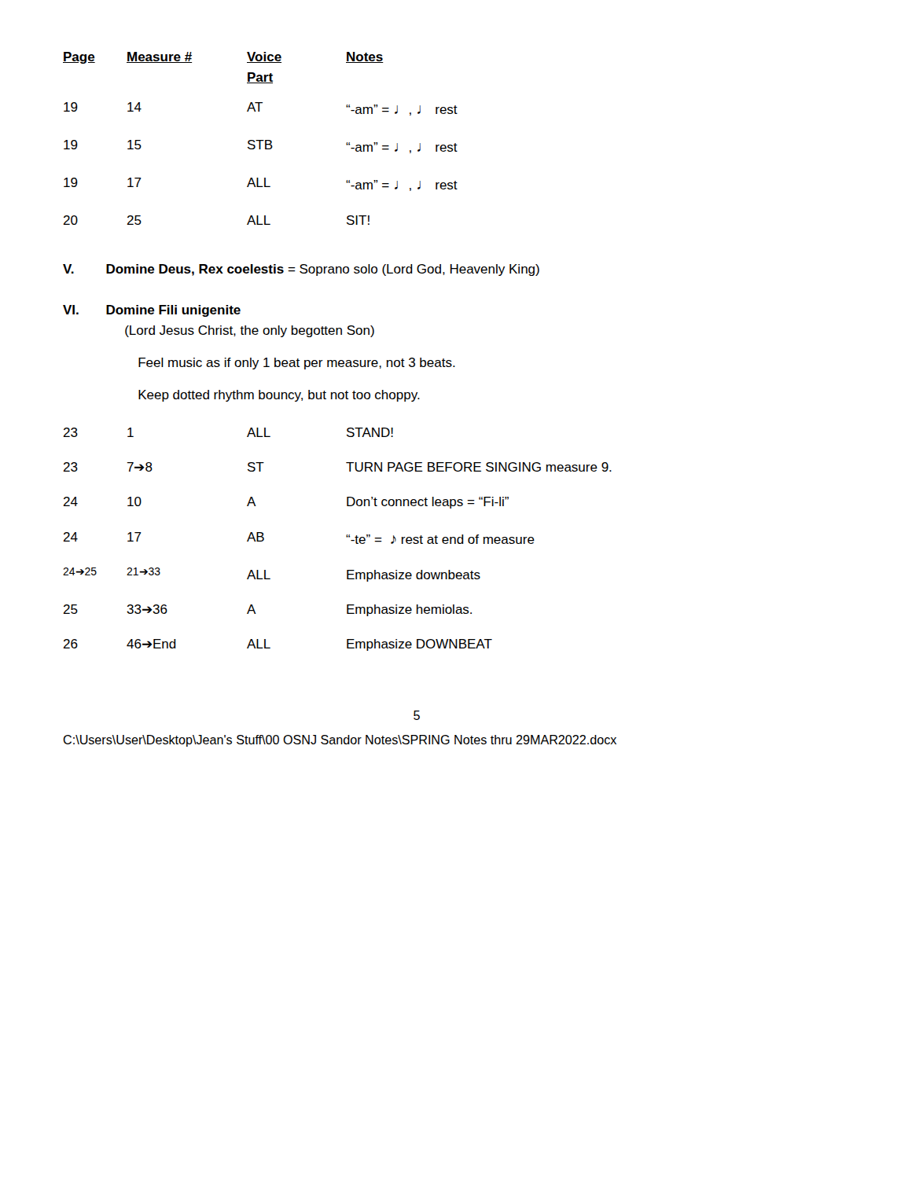| Page | Measure # | Voice Part | Notes |
| --- | --- | --- | --- |
| 19 | 14 | AT | “-am” = ♩ , ♩ rest |
| 19 | 15 | STB | “-am” = ♩ , ♩ rest |
| 19 | 17 | ALL | “-am” = ♩ , ♩ rest |
| 20 | 25 | ALL | SIT! |
V. Domine Deus, Rex coelestis = Soprano solo (Lord God, Heavenly King)
VI. Domine Fili unigenite
(Lord Jesus Christ, the only begotten Son)
Feel music as if only 1 beat per measure, not 3 beats.
Keep dotted rhythm bouncy, but not too choppy.
| 23 | 1 | ALL | STAND! |
| 23 | 7 ➔ 8 | ST | TURN PAGE BEFORE SINGING measure 9. |
| 24 | 10 | A | Don’t connect leaps = “Fi-li” |
| 24 | 17 | AB | “-te” = ♪ rest at end of measure |
| 24 ➔ 25 | 21 ➔ 33 | ALL | Emphasize downbeats |
| 25 | 33 ➔ 36 | A | Emphasize hemiolas. |
| 26 | 46 ➔ End | ALL | Emphasize DOWNBEAT |
5
C:\Users\User\Desktop\Jean's Stuff\00 OSNJ Sandor Notes\SPRING Notes thru 29MAR2022.docx